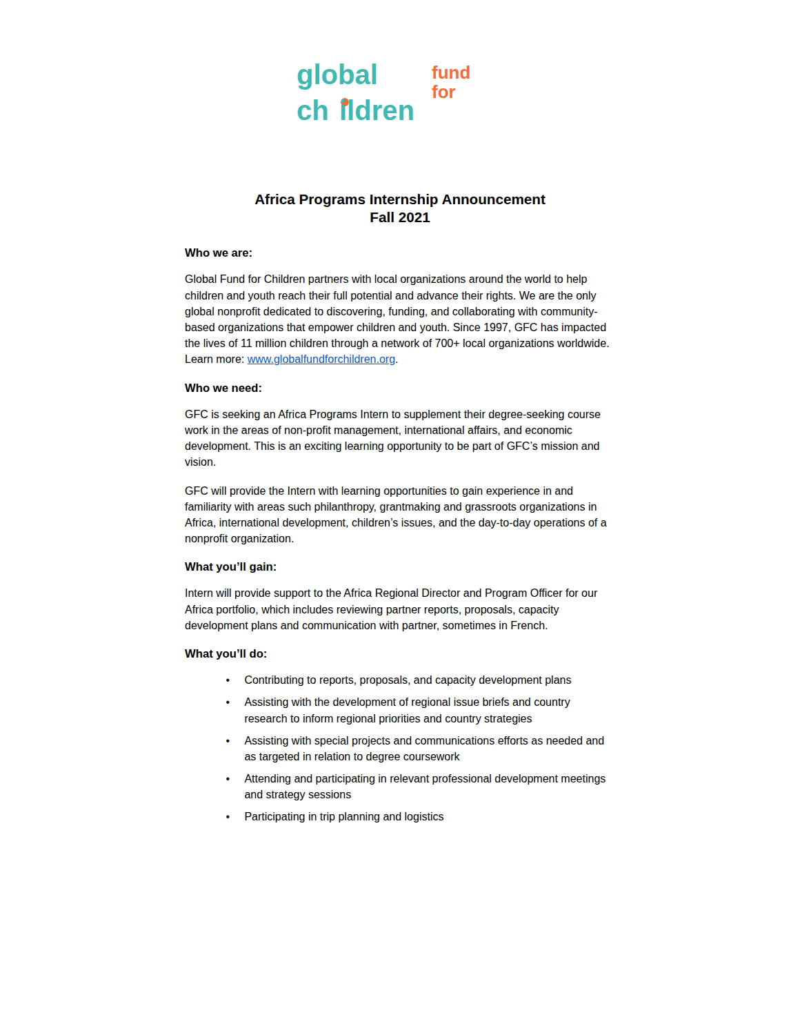global fund for ch ildren
Africa Programs Internship Announcement
Fall 2021
Who we are:
Global Fund for Children partners with local organizations around the world to help children and youth reach their full potential and advance their rights. We are the only global nonprofit dedicated to discovering, funding, and collaborating with community-based organizations that empower children and youth. Since 1997, GFC has impacted the lives of 11 million children through a network of 700+ local organizations worldwide. Learn more: www.globalfundforchildren.org.
Who we need:
GFC is seeking an Africa Programs Intern to supplement their degree-seeking course work in the areas of non-profit management, international affairs, and economic development. This is an exciting learning opportunity to be part of GFC’s mission and vision.
GFC will provide the Intern with learning opportunities to gain experience in and familiarity with areas such philanthropy, grantmaking and grassroots organizations in Africa, international development, children’s issues, and the day-to-day operations of a nonprofit organization.
What you’ll gain:
Intern will provide support to the Africa Regional Director and Program Officer for our Africa portfolio, which includes reviewing partner reports, proposals, capacity development plans and communication with partner, sometimes in French.
What you’ll do:
Contributing to reports, proposals, and capacity development plans
Assisting with the development of regional issue briefs and country research to inform regional priorities and country strategies
Assisting with special projects and communications efforts as needed and as targeted in relation to degree coursework
Attending and participating in relevant professional development meetings and strategy sessions
Participating in trip planning and logistics